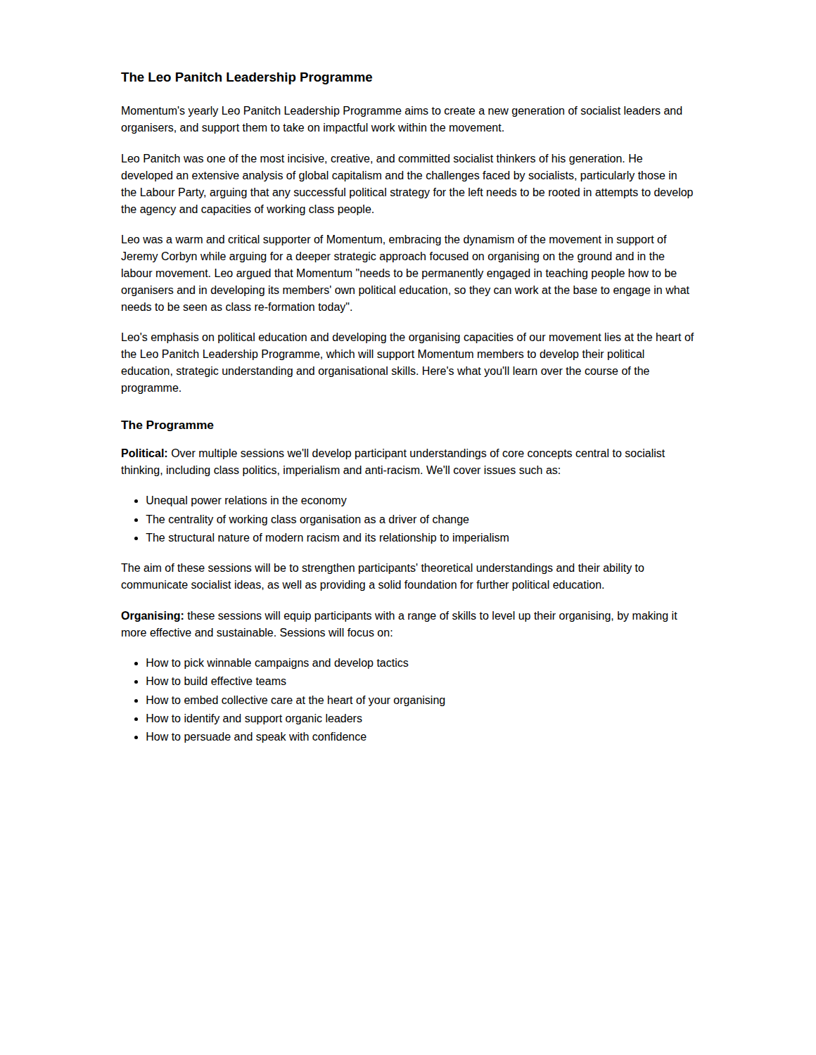The Leo Panitch Leadership Programme
Momentum's yearly Leo Panitch Leadership Programme aims to create a new generation of socialist leaders and organisers, and support them to take on impactful work within the movement.
Leo Panitch was one of the most incisive, creative, and committed socialist thinkers of his generation. He developed an extensive analysis of global capitalism and the challenges faced by socialists, particularly those in the Labour Party, arguing that any successful political strategy for the left needs to be rooted in attempts to develop the agency and capacities of working class people.
Leo was a warm and critical supporter of Momentum, embracing the dynamism of the movement in support of Jeremy Corbyn while arguing for a deeper strategic approach focused on organising on the ground and in the labour movement. Leo argued that Momentum "needs to be permanently engaged in teaching people how to be organisers and in developing its members' own political education, so they can work at the base to engage in what needs to be seen as class re-formation today".
Leo's emphasis on political education and developing the organising capacities of our movement lies at the heart of the Leo Panitch Leadership Programme, which will support Momentum members to develop their political education, strategic understanding and organisational skills. Here's what you'll learn over the course of the programme.
The Programme
Political: Over multiple sessions we'll develop participant understandings of core concepts central to socialist thinking, including class politics, imperialism and anti-racism. We'll cover issues such as:
Unequal power relations in the economy
The centrality of working class organisation as a driver of change
The structural nature of modern racism and its relationship to imperialism
The aim of these sessions will be to strengthen participants' theoretical understandings and their ability to communicate socialist ideas, as well as providing a solid foundation for further political education.
Organising: these sessions will equip participants with a range of skills to level up their organising, by making it more effective and sustainable. Sessions will focus on:
How to pick winnable campaigns and develop tactics
How to build effective teams
How to embed collective care at the heart of your organising
How to identify and support organic leaders
How to persuade and speak with confidence